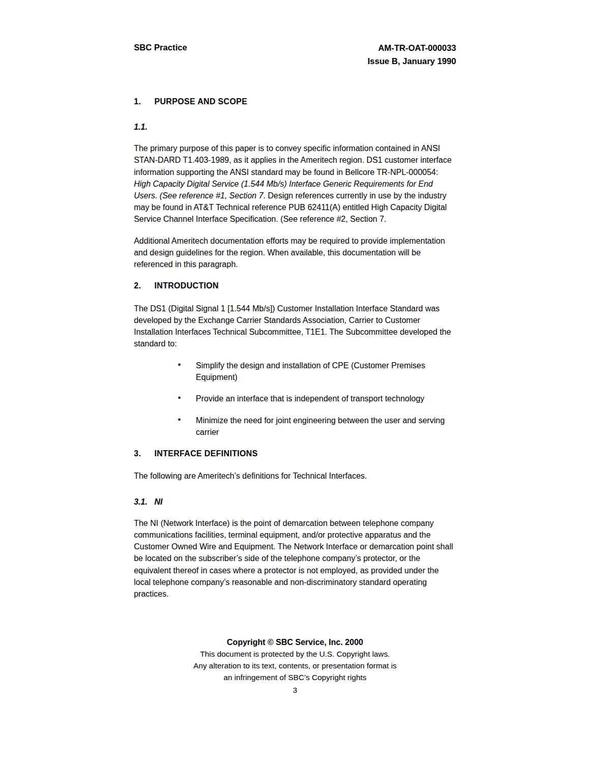SBC Practice
AM-TR-OAT-000033
Issue B, January 1990
1. PURPOSE AND SCOPE
1.1.
The primary purpose of this paper is to convey specific information contained in ANSI STAN-DARD T1.403-1989, as it applies in the Ameritech region. DS1 customer interface information supporting the ANSI standard may be found in Bellcore TR-NPL-000054: High Capacity Digital Service (1.544 Mb/s) Interface Generic Requirements for End Users. (See reference #1, Section 7. Design references currently in use by the industry may be found in AT&T Technical reference PUB 62411(A) entitled High Capacity Digital Service Channel Interface Specification. (See reference #2, Section 7.
Additional Ameritech documentation efforts may be required to provide implementation and design guidelines for the region. When available, this documentation will be referenced in this paragraph.
2. INTRODUCTION
The DS1 (Digital Signal 1 [1.544 Mb/s]) Customer Installation Interface Standard was developed by the Exchange Carrier Standards Association, Carrier to Customer Installation Interfaces Technical Subcommittee, T1E1. The Subcommittee developed the standard to:
Simplify the design and installation of CPE (Customer Premises Equipment)
Provide an interface that is independent of transport technology
Minimize the need for joint engineering between the user and serving carrier
3. INTERFACE DEFINITIONS
The following are Ameritech’s definitions for Technical Interfaces.
3.1. NI
The NI (Network Interface) is the point of demarcation between telephone company communications facilities, terminal equipment, and/or protective apparatus and the Customer Owned Wire and Equipment. The Network Interface or demarcation point shall be located on the subscriber’s side of the telephone company’s protector, or the equivalent thereof in cases where a protector is not employed, as provided under the local telephone company’s reasonable and non-discriminatory standard operating practices.
Copyright © SBC Service, Inc. 2000
This document is protected by the U.S. Copyright laws.
Any alteration to its text, contents, or presentation format is
an infringement of SBC’s Copyright rights
3